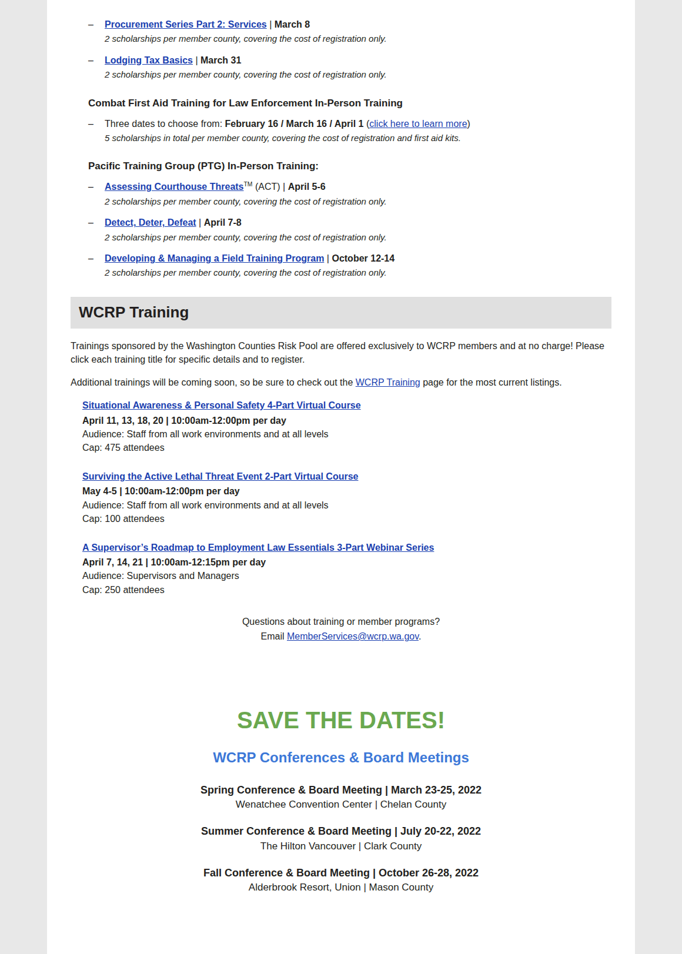Procurement Series Part 2: Services | March 8 2 scholarships per member county, covering the cost of registration only.
Lodging Tax Basics | March 31 2 scholarships per member county, covering the cost of registration only.
Combat First Aid Training for Law Enforcement In-Person Training
Three dates to choose from: February 16 / March 16 / April 1 (click here to learn more) 5 scholarships in total per member county, covering the cost of registration and first aid kits.
Pacific Training Group (PTG) In-Person Training:
Assessing Courthouse ThreatsTM (ACT) | April 5-6 2 scholarships per member county, covering the cost of registration only.
Detect, Deter, Defeat | April 7-8 2 scholarships per member county, covering the cost of registration only.
Developing & Managing a Field Training Program | October 12-14 2 scholarships per member county, covering the cost of registration only.
WCRP Training
Trainings sponsored by the Washington Counties Risk Pool are offered exclusively to WCRP members and at no charge! Please click each training title for specific details and to register.
Additional trainings will be coming soon, so be sure to check out the WCRP Training page for the most current listings.
Situational Awareness & Personal Safety 4-Part Virtual Course April 11, 13, 18, 20 | 10:00am-12:00pm per day Audience: Staff from all work environments and at all levels Cap: 475 attendees
Surviving the Active Lethal Threat Event 2-Part Virtual Course May 4-5 | 10:00am-12:00pm per day Audience: Staff from all work environments and at all levels Cap: 100 attendees
A Supervisor’s Roadmap to Employment Law Essentials 3-Part Webinar Series April 7, 14, 21 | 10:00am-12:15pm per day Audience: Supervisors and Managers Cap: 250 attendees
Questions about training or member programs?
Email MemberServices@wcrp.wa.gov.
SAVE THE DATES!
WCRP Conferences & Board Meetings
Spring Conference & Board Meeting | March 23-25, 2022
Wenatchee Convention Center | Chelan County
Summer Conference & Board Meeting | July 20-22, 2022
The Hilton Vancouver | Clark County
Fall Conference & Board Meeting | October 26-28, 2022
Alderbrook Resort, Union | Mason County